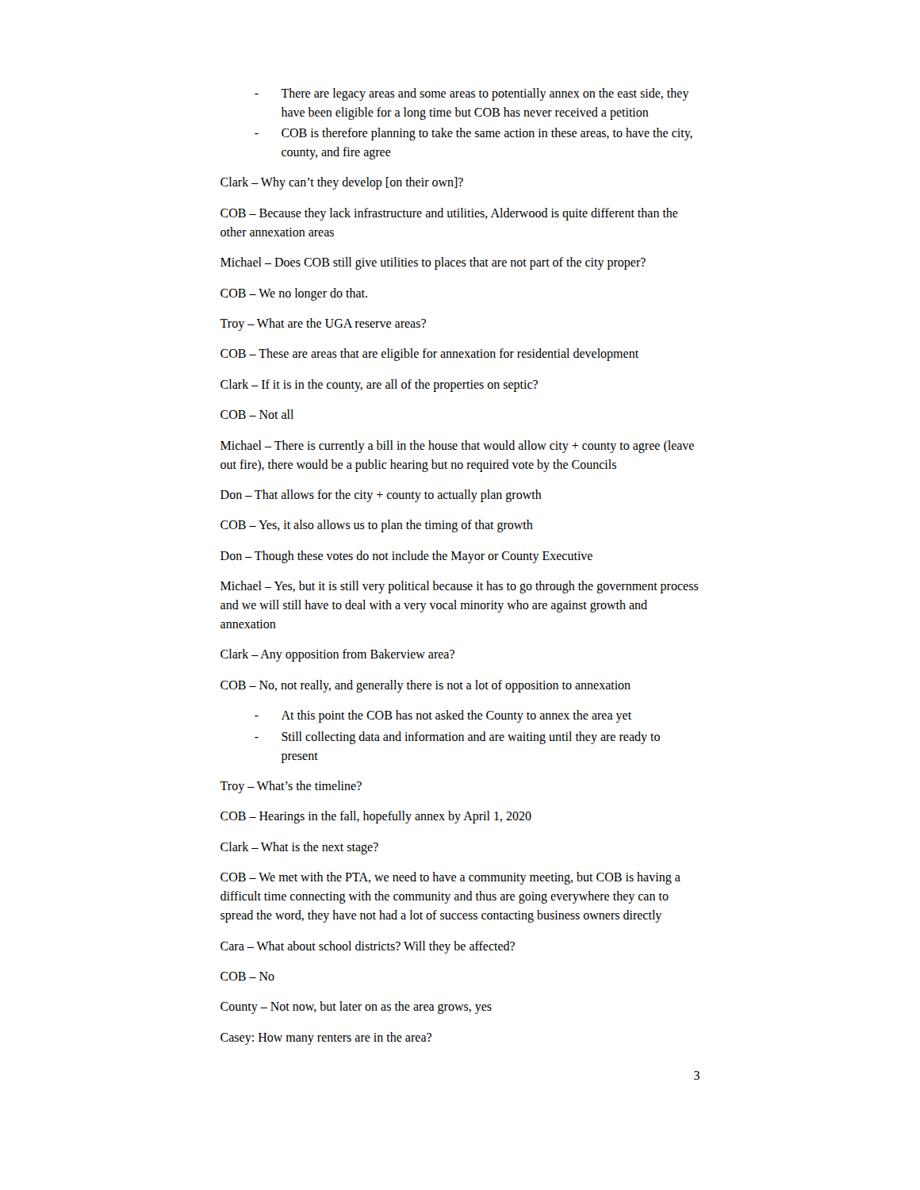There are legacy areas and some areas to potentially annex on the east side, they have been eligible for a long time but COB has never received a petition
COB is therefore planning to take the same action in these areas, to have the city, county, and fire agree
Clark – Why can’t they develop [on their own]?
COB – Because they lack infrastructure and utilities, Alderwood is quite different than the other annexation areas
Michael – Does COB still give utilities to places that are not part of the city proper?
COB – We no longer do that.
Troy – What are the UGA reserve areas?
COB – These are areas that are eligible for annexation for residential development
Clark – If it is in the county, are all of the properties on septic?
COB – Not all
Michael – There is currently a bill in the house that would allow city + county to agree (leave out fire), there would be a public hearing but no required vote by the Councils
Don – That allows for the city + county to actually plan growth
COB – Yes, it also allows us to plan the timing of that growth
Don – Though these votes do not include the Mayor or County Executive
Michael – Yes, but it is still very political because it has to go through the government process and we will still have to deal with a very vocal minority who are against growth and annexation
Clark – Any opposition from Bakerview area?
COB – No, not really, and generally there is not a lot of opposition to annexation
At this point the COB has not asked the County to annex the area yet
Still collecting data and information and are waiting until they are ready to present
Troy – What’s the timeline?
COB – Hearings in the fall, hopefully annex by April 1, 2020
Clark – What is the next stage?
COB – We met with the PTA, we need to have a community meeting, but COB is having a difficult time connecting with the community and thus are going everywhere they can to spread the word, they have not had a lot of success contacting business owners directly
Cara – What about school districts? Will they be affected?
COB – No
County – Not now, but later on as the area grows, yes
Casey: How many renters are in the area?
3